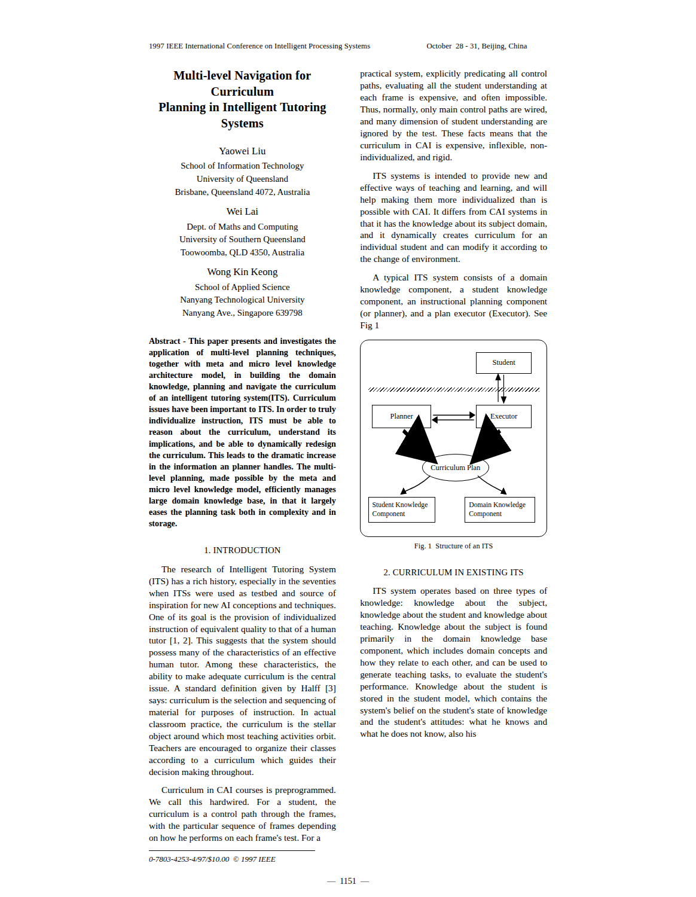1997 IEEE International Conference on Intelligent Processing Systems
October 28 - 31, Beijing, China
Multi-level Navigation for Curriculum
Planning in Intelligent Tutoring Systems
Yaowei Liu
School of Information Technology
University of Queensland
Brisbane, Queensland 4072, Australia
Wei Lai
Dept. of Maths and Computing
University of Southern Queensland
Toowoomba, QLD 4350, Australia
Wong Kin Keong
School of Applied Science
Nanyang Technological University
Nanyang Ave., Singapore 639798
Abstract - This paper presents and investigates the application of multi-level planning techniques, together with meta and micro level knowledge architecture model, in building the domain knowledge, planning and navigate the curriculum of an intelligent tutoring system(ITS). Curriculum issues have been important to ITS. In order to truly individualize instruction, ITS must be able to reason about the curriculum, understand its implications, and be able to dynamically redesign the curriculum. This leads to the dramatic increase in the information an planner handles. The multi-level planning, made possible by the meta and micro level knowledge model, efficiently manages large domain knowledge base, in that it largely eases the planning task both in complexity and in storage.
1. INTRODUCTION
The research of Intelligent Tutoring System (ITS) has a rich history, especially in the seventies when ITSs were used as testbed and source of inspiration for new AI conceptions and techniques. One of its goal is the provision of individualized instruction of equivalent quality to that of a human tutor [1, 2]. This suggests that the system should possess many of the characteristics of an effective human tutor. Among these characteristics, the ability to make adequate curriculum is the central issue. A standard definition given by Halff [3] says: curriculum is the selection and sequencing of material for purposes of instruction. In actual classroom practice, the curriculum is the stellar object around which most teaching activities orbit. Teachers are encouraged to organize their classes according to a curriculum which guides their decision making throughout.
Curriculum in CAI courses is preprogrammed. We call this hardwired. For a student, the curriculum is a control path through the frames, with the particular sequence of frames depending on how he performs on each frame's test. For a
0-7803-4253-4/97/$10.00 © 1997 IEEE
practical system, explicitly predicating all control paths, evaluating all the student understanding at each frame is expensive, and often impossible. Thus, normally, only main control paths are wired, and many dimension of student understanding are ignored by the test. These facts means that the curriculum in CAI is expensive, inflexible, non-individualized, and rigid.
ITS systems is intended to provide new and effective ways of teaching and learning, and will help making them more individualized than is possible with CAI. It differs from CAI systems in that it has the knowledge about its subject domain, and it dynamically creates curriculum for an individual student and can modify it according to the change of environment.
A typical ITS system consists of a domain knowledge component, a student knowledge component, an instructional planning component (or planner), and a plan executor (Executor). See Fig 1
Student
Planner
Executor
Curriculum Plan
Student Knowledge
Component
Domain Knowledge
Component
Fig. 1 Structure of an ITS
2. CURRICULUM IN EXISTING ITS
ITS system operates based on three types of knowledge: knowledge about the subject, knowledge about the student and knowledge about teaching. Knowledge about the subject is found primarily in the domain knowledge base component, which includes domain concepts and how they relate to each other, and can be used to generate teaching tasks, to evaluate the student's performance. Knowledge about the student is stored in the student model, which contains the system's belief on the student's state of knowledge and the student's attitudes: what he knows and what he does not know, also his
— 1151 —